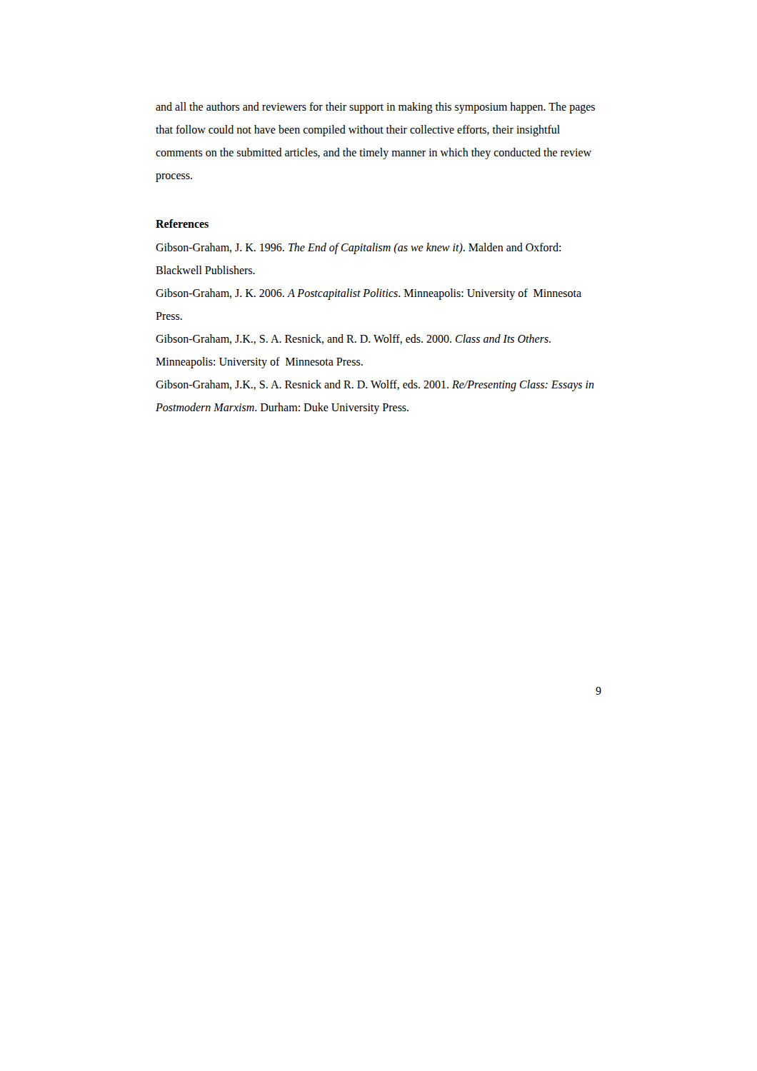and all the authors and reviewers for their support in making this symposium happen. The pages that follow could not have been compiled without their collective efforts, their insightful comments on the submitted articles, and the timely manner in which they conducted the review process.
References
Gibson-Graham, J. K. 1996. The End of Capitalism (as we knew it). Malden and Oxford: Blackwell Publishers.
Gibson-Graham, J. K. 2006. A Postcapitalist Politics. Minneapolis: University of Minnesota Press.
Gibson-Graham, J.K., S. A. Resnick, and R. D. Wolff, eds. 2000. Class and Its Others. Minneapolis: University of Minnesota Press.
Gibson-Graham, J.K., S. A. Resnick and R. D. Wolff, eds. 2001. Re/Presenting Class: Essays in Postmodern Marxism. Durham: Duke University Press.
9